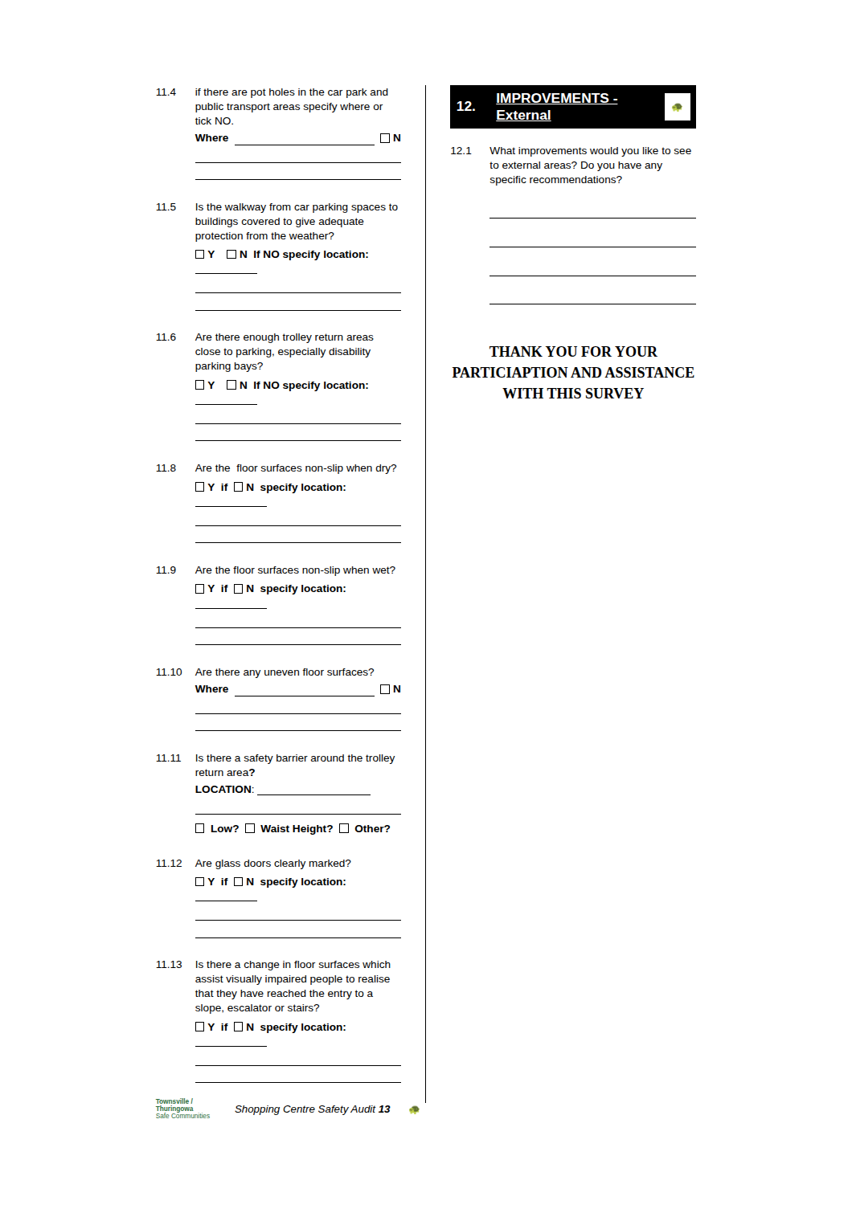11.4
if there are pot holes in the car park and public transport areas specify where or tick NO.
Where N
11.5
Is the walkway from car parking spaces to buildings covered to give adequate protection from the weather?
Y N If NO specify location:
11.6
Are there enough trolley return areas close to parking, especially disability parking bays?
Y N If NO specify location:
11.8
Are the floor surfaces non-slip when dry?
Y if N specify location:
11.9
Are the floor surfaces non-slip when wet?
Y if N specify location:
11.10
Are there any uneven floor surfaces?
Where N
11.11
Is there a safety barrier around the trolley return area?
LOCATION:
Low? Waist Height? Other?
11.12
Are glass doors clearly marked?
Y if N specify location:
11.13
Is there a change in floor surfaces which assist visually impaired people to realise that they have reached the entry to a slope, escalator or stairs?
Y if N specify location:
12.
IMPROVEMENTS - External
🐢
12.1
What improvements would you like to see to external areas? Do you have any specific recommendations?
THANK YOU FOR YOUR
PARTICIAPTION AND ASSISTANCE
WITH THIS SURVEY
Townsville / Thuringowa Safe Communities
Shopping Centre Safety Audit 13
🐢